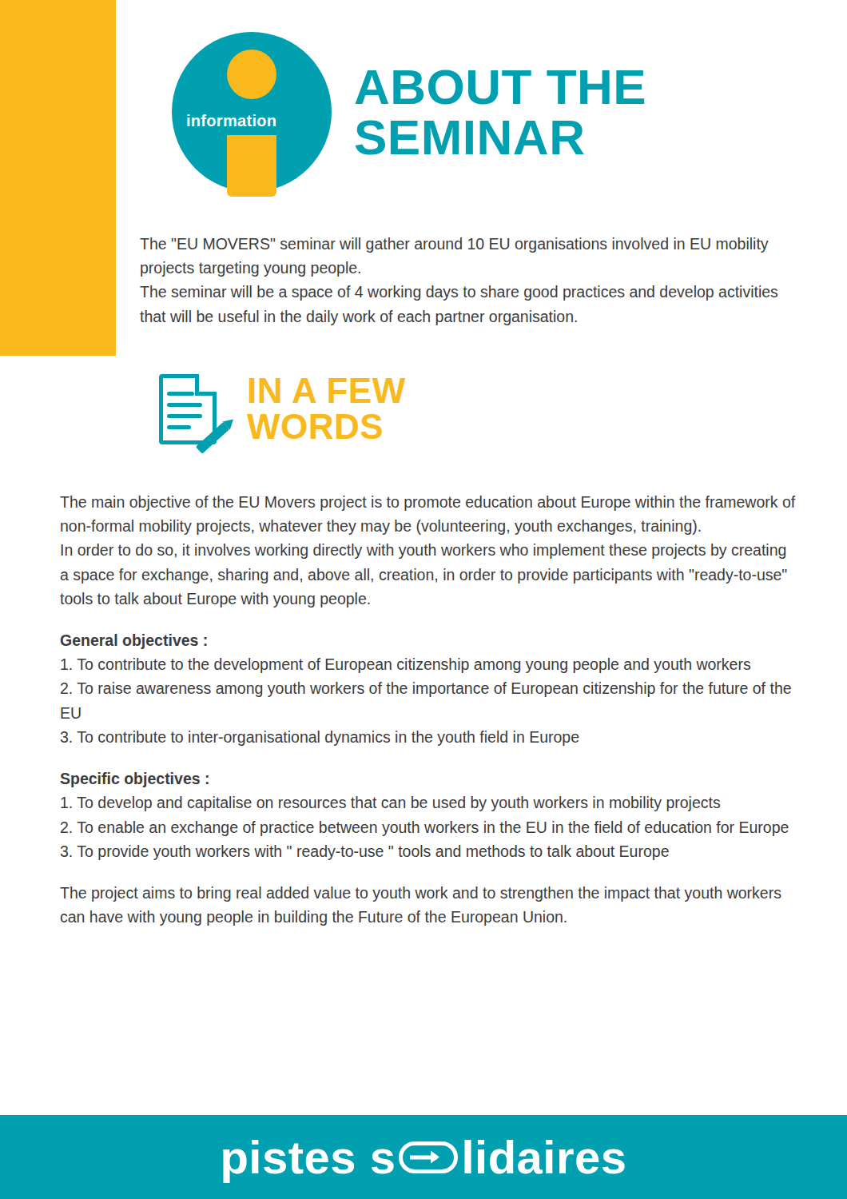information
About the
Seminar
The "EU MOVERS" seminar will gather around 10 EU organisations involved in EU mobility projects targeting young people.
The seminar will be a space of 4 working days to share good practices and develop activities that will be useful in the daily work of each partner organisation.
In a few
words
The main objective of the EU Movers project is to promote education about Europe within the framework of non-formal mobility projects, whatever they may be (volunteering, youth exchanges, training).
In order to do so, it involves working directly with youth workers who implement these projects by creating a space for exchange, sharing and, above all, creation, in order to provide participants with "ready-to-use" tools to talk about Europe with young people.
General objectives :
1. To contribute to the development of European citizenship among young people and youth workers
2. To raise awareness among youth workers of the importance of European citizenship for the future of the EU
3. To contribute to inter-organisational dynamics in the youth field in Europe
Specific objectives :
1. To develop and capitalise on resources that can be used by youth workers in mobility projects
2. To enable an exchange of practice between youth workers in the EU in the field of education for Europe
3. To provide youth workers with " ready-to-use " tools and methods to talk about Europe
The project aims to bring real added value to youth work and to strengthen the impact that youth workers can have with young people in building the Future of the European Union.
pistes s lidaires